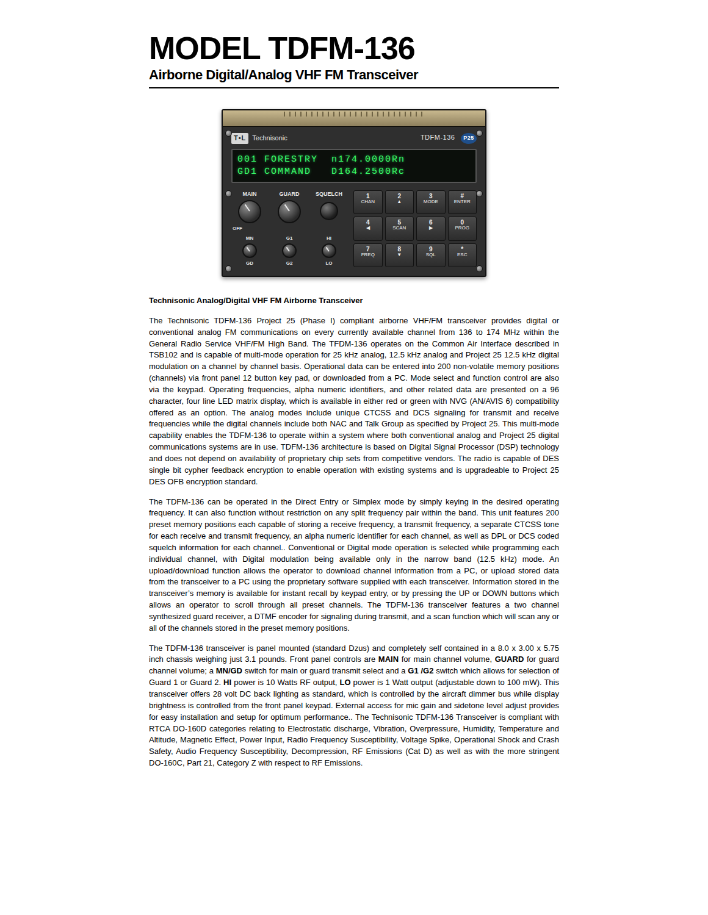MODEL TDFM-136
Airborne Digital/Analog VHF FM Transceiver
T•L Technisonic TDFM-136 P25
001 FORESTRY n174.0000Rn GD1 COMMAND D164.2500Rc
MAIN
GUARD
SQUELCH
OFF
MN
GD
G1
G2
HI
LO
1 CHAN
2▲
3 MODE
#ENTER
4◀
5 SCAN
6▶
0 PROG
7 FREQ
8▼
9 SQL
*ESC
Technisonic Analog/Digital VHF FM Airborne Transceiver
The Technisonic TDFM-136 Project 25 (Phase I) compliant airborne VHF/FM transceiver provides digital or conventional analog FM communications on every currently available channel from 136 to 174 MHz within the General Radio Service VHF/FM High Band. The TFDM-136 operates on the Common Air Interface described in TSB102 and is capable of multi-mode operation for 25 kHz analog, 12.5 kHz analog and Project 25 12.5 kHz digital modulation on a channel by channel basis. Operational data can be entered into 200 non-volatile memory positions (channels) via front panel 12 button key pad, or downloaded from a PC. Mode select and function control are also via the keypad. Operating frequencies, alpha numeric identifiers, and other related data are presented on a 96 character, four line LED matrix display, which is available in either red or green with NVG (AN/AVIS 6) compatibility offered as an option. The analog modes include unique CTCSS and DCS signaling for transmit and receive frequencies while the digital channels include both NAC and Talk Group as specified by Project 25. This multi-mode capability enables the TDFM-136 to operate within a system where both conventional analog and Project 25 digital communications systems are in use. TDFM-136 architecture is based on Digital Signal Processor (DSP) technology and does not depend on availability of proprietary chip sets from competitive vendors. The radio is capable of DES single bit cypher feedback encryption to enable operation with existing systems and is upgradeable to Project 25 DES OFB encryption standard.
The TDFM-136 can be operated in the Direct Entry or Simplex mode by simply keying in the desired operating frequency. It can also function without restriction on any split frequency pair within the band. This unit features 200 preset memory positions each capable of storing a receive frequency, a transmit frequency, a separate CTCSS tone for each receive and transmit frequency, an alpha numeric identifier for each channel, as well as DPL or DCS coded squelch information for each channel.. Conventional or Digital mode operation is selected while programming each individual channel, with Digital modulation being available only in the narrow band (12.5 kHz) mode. An upload/download function allows the operator to download channel information from a PC, or upload stored data from the transceiver to a PC using the proprietary software supplied with each transceiver. Information stored in the transceiver’s memory is available for instant recall by keypad entry, or by pressing the UP or DOWN buttons which allows an operator to scroll through all preset channels. The TDFM-136 transceiver features a two channel synthesized guard receiver, a DTMF encoder for signaling during transmit, and a scan function which will scan any or all of the channels stored in the preset memory positions.
The TDFM-136 transceiver is panel mounted (standard Dzus) and completely self contained in a 8.0 x 3.00 x 5.75 inch chassis weighing just 3.1 pounds. Front panel controls are MAIN for main channel volume, GUARD for guard channel volume; a MN/GD switch for main or guard transmit select and a G1 /G2 switch which allows for selection of Guard 1 or Guard 2. HI power is 10 Watts RF output, LO power is 1 Watt output (adjustable down to 100 mW). This transceiver offers 28 volt DC back lighting as standard, which is controlled by the aircraft dimmer bus while display brightness is controlled from the front panel keypad. External access for mic gain and sidetone level adjust provides for easy installation and setup for optimum performance.. The Technisonic TDFM-136 Transceiver is compliant with RTCA DO-160D categories relating to Electrostatic discharge, Vibration, Overpressure, Humidity, Temperature and Altitude, Magnetic Effect, Power Input, Radio Frequency Susceptibility, Voltage Spike, Operational Shock and Crash Safety, Audio Frequency Susceptibility, Decompression, RF Emissions (Cat D) as well as with the more stringent DO-160C, Part 21, Category Z with respect to RF Emissions.